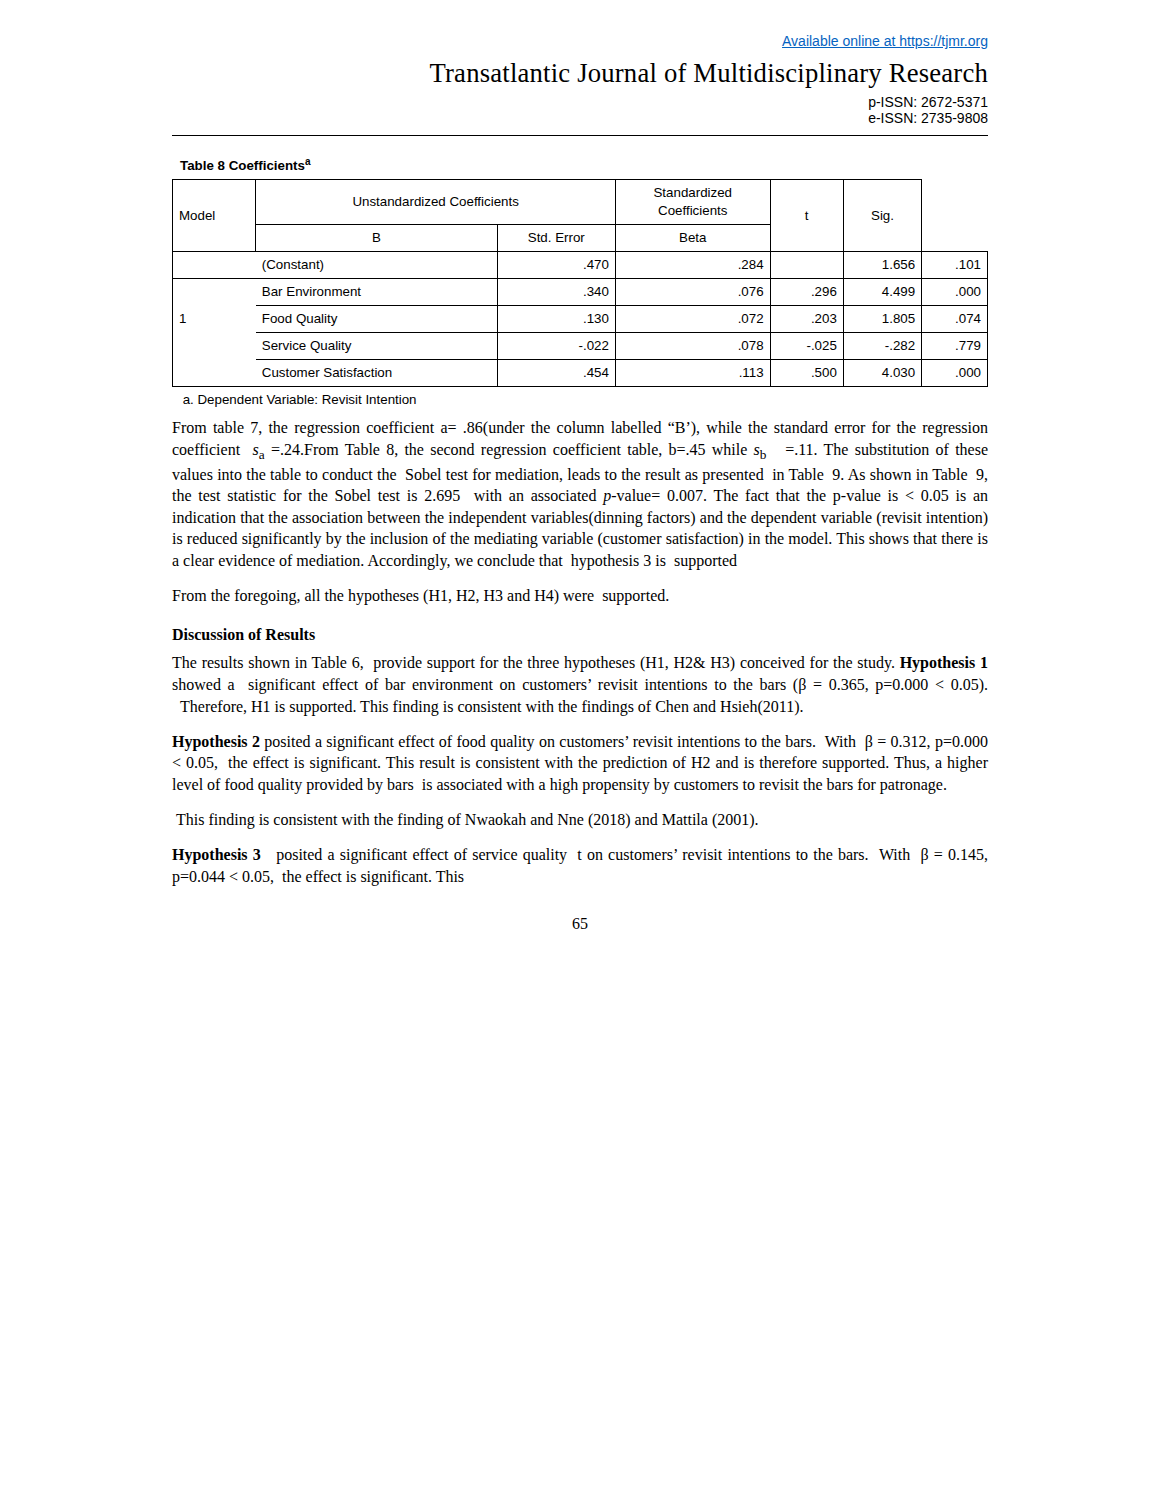Available online at https://tjmr.org
Transatlantic Journal of Multidisciplinary Research
p-ISSN: 2672-5371
e-ISSN: 2735-9808
Table 8 Coefficientsa
| Model | Unstandardized Coefficients | Standardized Coefficients | t | Sig. |
| --- | --- | --- | --- | --- |
| B | Std. Error | Beta |
| | (Constant) | .470 | .284 | | 1.656 | .101 |
| | Bar Environment | .340 | .076 | .296 | 4.499 | .000 |
| 1 | Food Quality | .130 | .072 | .203 | 1.805 | .074 |
| | Service Quality | -.022 | .078 | -.025 | -.282 | .779 |
| | Customer Satisfaction | .454 | .113 | .500 | 4.030 | .000 |
a. Dependent Variable: Revisit Intention
From table 7, the regression coefficient a= .86(under the column labelled “B’), while the standard error for the regression coefficient sa =.24.From Table 8, the second regression coefficient table, b=.45 while sb =.11. The substitution of these values into the table to conduct the Sobel test for mediation, leads to the result as presented in Table 9. As shown in Table 9, the test statistic for the Sobel test is 2.695 with an associated p-value= 0.007. The fact that the p-value is < 0.05 is an indication that the association between the independent variables(dinning factors) and the dependent variable (revisit intention) is reduced significantly by the inclusion of the mediating variable (customer satisfaction) in the model. This shows that there is a clear evidence of mediation. Accordingly, we conclude that hypothesis 3 is supported
From the foregoing, all the hypotheses (H1, H2, H3 and H4) were supported.
Discussion of Results
The results shown in Table 6, provide support for the three hypotheses (H1, H2& H3) conceived for the study. Hypothesis 1 showed a significant effect of bar environment on customers’ revisit intentions to the bars (β = 0.365, p=0.000 < 0.05). Therefore, H1 is supported. This finding is consistent with the findings of Chen and Hsieh(2011).
Hypothesis 2 posited a significant effect of food quality on customers’ revisit intentions to the bars. With β = 0.312, p=0.000 < 0.05, the effect is significant. This result is consistent with the prediction of H2 and is therefore supported. Thus, a higher level of food quality provided by bars is associated with a high propensity by customers to revisit the bars for patronage.
This finding is consistent with the finding of Nwaokah and Nne (2018) and Mattila (2001).
Hypothesis 3 posited a significant effect of service quality t on customers’ revisit intentions to the bars. With β = 0.145, p=0.044 < 0.05, the effect is significant. This
65